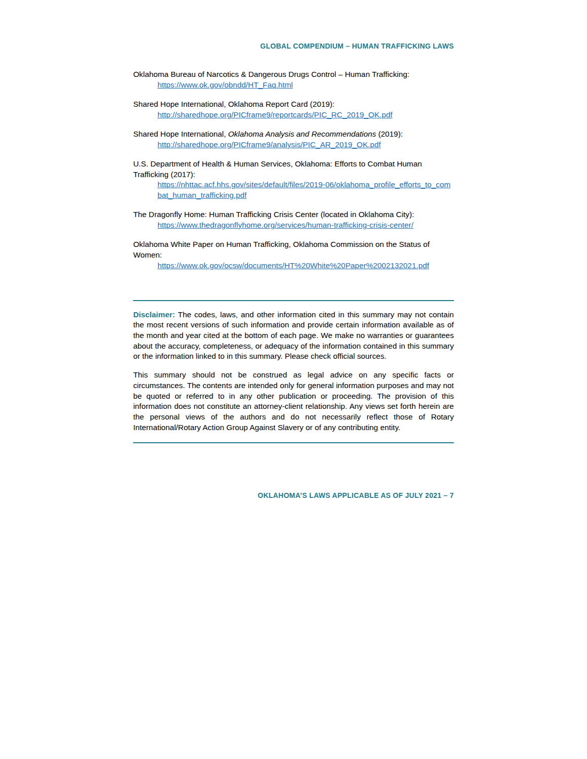GLOBAL COMPENDIUM – HUMAN TRAFFICKING LAWS
Oklahoma Bureau of Narcotics & Dangerous Drugs Control – Human Trafficking:
https://www.ok.gov/obndd/HT_Faq.html
Shared Hope International, Oklahoma Report Card (2019):
http://sharedhope.org/PICframe9/reportcards/PIC_RC_2019_OK.pdf
Shared Hope International, Oklahoma Analysis and Recommendations (2019):
http://sharedhope.org/PICframe9/analysis/PIC_AR_2019_OK.pdf
U.S. Department of Health & Human Services, Oklahoma: Efforts to Combat Human Trafficking (2017):
https://nhttac.acf.hhs.gov/sites/default/files/2019-06/oklahoma_profile_efforts_to_combat_human_trafficking.pdf
The Dragonfly Home: Human Trafficking Crisis Center (located in Oklahoma City):
https://www.thedragonflyhome.org/services/human-trafficking-crisis-center/
Oklahoma White Paper on Human Trafficking, Oklahoma Commission on the Status of Women:
https://www.ok.gov/ocsw/documents/HT%20White%20Paper%2002132021.pdf
Disclaimer: The codes, laws, and other information cited in this summary may not contain the most recent versions of such information and provide certain information available as of the month and year cited at the bottom of each page. We make no warranties or guarantees about the accuracy, completeness, or adequacy of the information contained in this summary or the information linked to in this summary. Please check official sources.
This summary should not be construed as legal advice on any specific facts or circumstances. The contents are intended only for general information purposes and may not be quoted or referred to in any other publication or proceeding. The provision of this information does not constitute an attorney-client relationship. Any views set forth herein are the personal views of the authors and do not necessarily reflect those of Rotary International/Rotary Action Group Against Slavery or of any contributing entity.
OKLAHOMA’S LAWS APPLICABLE AS OF JULY 2021 – 7